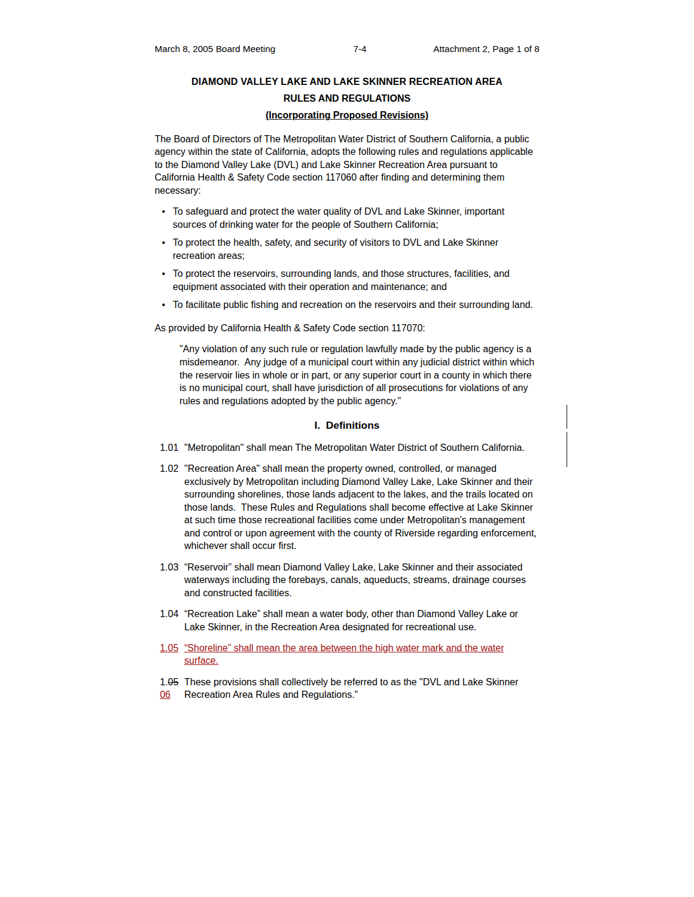March 8, 2005 Board Meeting
7-4
Attachment 2, Page 1 of 8
DIAMOND VALLEY LAKE AND LAKE SKINNER RECREATION AREA
RULES AND REGULATIONS
(Incorporating Proposed Revisions)
The Board of Directors of The Metropolitan Water District of Southern California, a public agency within the state of California, adopts the following rules and regulations applicable to the Diamond Valley Lake (DVL) and Lake Skinner Recreation Area pursuant to California Health & Safety Code section 117060 after finding and determining them necessary:
To safeguard and protect the water quality of DVL and Lake Skinner, important sources of drinking water for the people of Southern California;
To protect the health, safety, and security of visitors to DVL and Lake Skinner recreation areas;
To protect the reservoirs, surrounding lands, and those structures, facilities, and equipment associated with their operation and maintenance; and
To facilitate public fishing and recreation on the reservoirs and their surrounding land.
As provided by California Health & Safety Code section 117070:
"Any violation of any such rule or regulation lawfully made by the public agency is a misdemeanor. Any judge of a municipal court within any judicial district within which the reservoir lies in whole or in part, or any superior court in a county in which there is no municipal court, shall have jurisdiction of all prosecutions for violations of any rules and regulations adopted by the public agency."
I. Definitions
1.01
"Metropolitan" shall mean The Metropolitan Water District of Southern California.
1.02
"Recreation Area" shall mean the property owned, controlled, or managed exclusively by Metropolitan including Diamond Valley Lake, Lake Skinner and their surrounding shorelines, those lands adjacent to the lakes, and the trails located on those lands. These Rules and Regulations shall become effective at Lake Skinner at such time those recreational facilities come under Metropolitan's management and control or upon agreement with the county of Riverside regarding enforcement, whichever shall occur first.
1.03
“Reservoir” shall mean Diamond Valley Lake, Lake Skinner and their associated waterways including the forebays, canals, aqueducts, streams, drainage courses and constructed facilities.
1.04
“Recreation Lake” shall mean a water body, other than Diamond Valley Lake or Lake Skinner, in the Recreation Area designated for recreational use.
1.05
“Shoreline” shall mean the area between the high water mark and the water surface.
1.05
06
These provisions shall collectively be referred to as the "DVL and Lake Skinner Recreation Area Rules and Regulations."